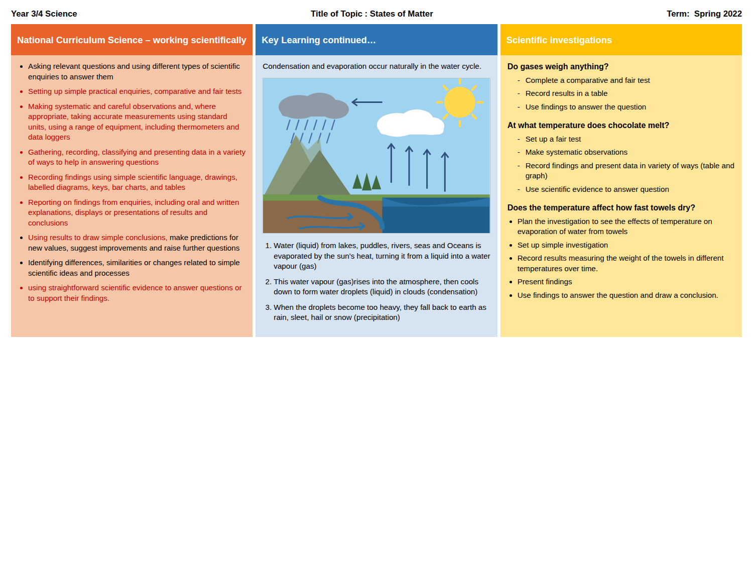Year 3/4 Science
Title of Topic : States of Matter
Term: Spring 2022
National Curriculum Science – working scientifically
Asking relevant questions and using different types of scientific enquiries to answer them
Setting up simple practical enquiries, comparative and fair tests
Making systematic and careful observations and, where appropriate, taking accurate measurements using standard units, using a range of equipment, including thermometers and data loggers
Gathering, recording, classifying and presenting data in a variety of ways to help in answering questions
Recording findings using simple scientific language, drawings, labelled diagrams, keys, bar charts, and tables
Reporting on findings from enquiries, including oral and written explanations, displays or presentations of results and conclusions
Using results to draw simple conclusions, make predictions for new values, suggest improvements and raise further questions
Identifying differences, similarities or changes related to simple scientific ideas and processes
using straightforward scientific evidence to answer questions or to support their findings.
Key Learning continued…
Condensation and evaporation occur naturally in the water cycle.
Water (liquid) from lakes, puddles, rivers, seas and Oceans is evaporated by the sun’s heat, turning it from a liquid into a water vapour (gas)
This water vapour (gas)rises into the atmosphere, then cools down to form water droplets (liquid) in clouds (condensation)
When the droplets become too heavy, they fall back to earth as rain, sleet, hail or snow (precipitation)
Scientific investigations
Do gases weigh anything?
Complete a comparative and fair test
Record results in a table
Use findings to answer the question
At what temperature does chocolate melt?
Set up a fair test
Make systematic observations
Record findings and present data in variety of ways (table and graph)
Use scientific evidence to answer question
Does the temperature affect how fast towels dry?
Plan the investigation to see the effects of temperature on evaporation of water from towels
Set up simple investigation
Record results measuring the weight of the towels in different temperatures over time.
Present findings
Use findings to answer the question and draw a conclusion.